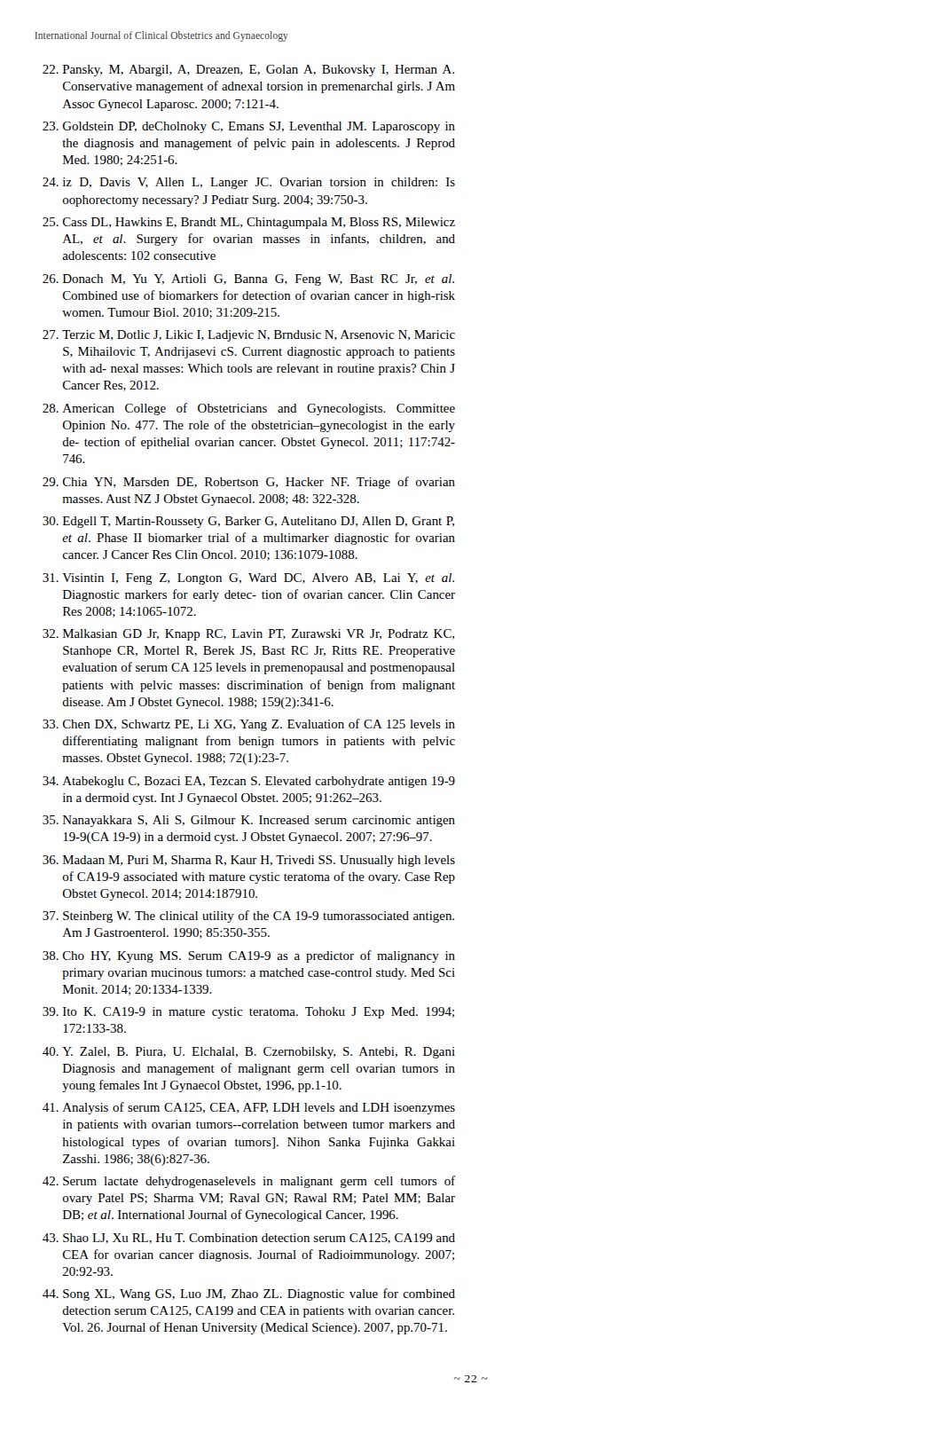International Journal of Clinical Obstetrics and Gynaecology
Pansky, M, Abargil, A, Dreazen, E, Golan A, Bukovsky I, Herman A. Conservative management of adnexal torsion in premenarchal girls. J Am Assoc Gynecol Laparosc. 2000; 7:121-4.
Goldstein DP, deCholnoky C, Emans SJ, Leventhal JM. Laparoscopy in the diagnosis and management of pelvic pain in adolescents. J Reprod Med. 1980; 24:251-6.
iz D, Davis V, Allen L, Langer JC. Ovarian torsion in children: Is oophorectomy necessary? J Pediatr Surg. 2004; 39:750-3.
Cass DL, Hawkins E, Brandt ML, Chintagumpala M, Bloss RS, Milewicz AL, et al. Surgery for ovarian masses in infants, children, and adolescents: 102 consecutive
Donach M, Yu Y, Artioli G, Banna G, Feng W, Bast RC Jr, et al. Combined use of biomarkers for detection of ovarian cancer in high-risk women. Tumour Biol. 2010; 31:209-215.
Terzic M, Dotlic J, Likic I, Ladjevic N, Brndusic N, Arsenovic N, Maricic S, Mihailovic T, Andrijasevi cS. Current diagnostic approach to patients with ad- nexal masses: Which tools are relevant in routine praxis? Chin J Cancer Res, 2012.
American College of Obstetricians and Gynecologists. Committee Opinion No. 477. The role of the obstetrician–gynecologist in the early de- tection of epithelial ovarian cancer. Obstet Gynecol. 2011; 117:742-746.
Chia YN, Marsden DE, Robertson G, Hacker NF. Triage of ovarian masses. Aust NZ J Obstet Gynaecol. 2008; 48: 322-328.
Edgell T, Martin-Roussety G, Barker G, Autelitano DJ, Allen D, Grant P, et al. Phase II biomarker trial of a multimarker diagnostic for ovarian cancer. J Cancer Res Clin Oncol. 2010; 136:1079-1088.
Visintin I, Feng Z, Longton G, Ward DC, Alvero AB, Lai Y, et al. Diagnostic markers for early detec- tion of ovarian cancer. Clin Cancer Res 2008; 14:1065-1072.
Malkasian GD Jr, Knapp RC, Lavin PT, Zurawski VR Jr, Podratz KC, Stanhope CR, Mortel R, Berek JS, Bast RC Jr, Ritts RE. Preoperative evaluation of serum CA 125 levels in premenopausal and postmenopausal patients with pelvic masses: discrimination of benign from malignant disease. Am J Obstet Gynecol. 1988; 159(2):341-6.
Chen DX, Schwartz PE, Li XG, Yang Z. Evaluation of CA 125 levels in differentiating malignant from benign tumors in patients with pelvic masses. Obstet Gynecol. 1988; 72(1):23-7.
Atabekoglu C, Bozaci EA, Tezcan S. Elevated carbohydrate antigen 19-9 in a dermoid cyst. Int J Gynaecol Obstet. 2005; 91:262–263.
Nanayakkara S, Ali S, Gilmour K. Increased serum carcinomic antigen 19-9(CA 19-9) in a dermoid cyst. J Obstet Gynaecol. 2007; 27:96–97.
Madaan M, Puri M, Sharma R, Kaur H, Trivedi SS. Unusually high levels of CA19-9 associated with mature cystic teratoma of the ovary. Case Rep Obstet Gynecol. 2014; 2014:187910.
Steinberg W. The clinical utility of the CA 19-9 tumorassociated antigen. Am J Gastroenterol. 1990; 85:350-355.
Cho HY, Kyung MS. Serum CA19-9 as a predictor of malignancy in primary ovarian mucinous tumors: a matched case-control study. Med Sci Monit. 2014; 20:1334-1339.
Ito K. CA19-9 in mature cystic teratoma. Tohoku J Exp Med. 1994; 172:133-38.
Y. Zalel, B. Piura, U. Elchalal, B. Czernobilsky, S. Antebi, R. Dgani Diagnosis and management of malignant germ cell ovarian tumors in young females Int J Gynaecol Obstet, 1996, pp.1-10.
Analysis of serum CA125, CEA, AFP, LDH levels and LDH isoenzymes in patients with ovarian tumors--correlation between tumor markers and histological types of ovarian tumors]. Nihon Sanka Fujinka Gakkai Zasshi. 1986; 38(6):827-36.
Serum lactate dehydrogenaselevels in malignant germ cell tumors of ovary Patel PS; Sharma VM; Raval GN; Rawal RM; Patel MM; Balar DB; et al. International Journal of Gynecological Cancer, 1996.
Shao LJ, Xu RL, Hu T. Combination detection serum CA125, CA199 and CEA for ovarian cancer diagnosis. Journal of Radioimmunology. 2007; 20:92-93.
Song XL, Wang GS, Luo JM, Zhao ZL. Diagnostic value for combined detection serum CA125, CA199 and CEA in patients with ovarian cancer. Vol. 26. Journal of Henan University (Medical Science). 2007, pp.70-71.
~ 22 ~